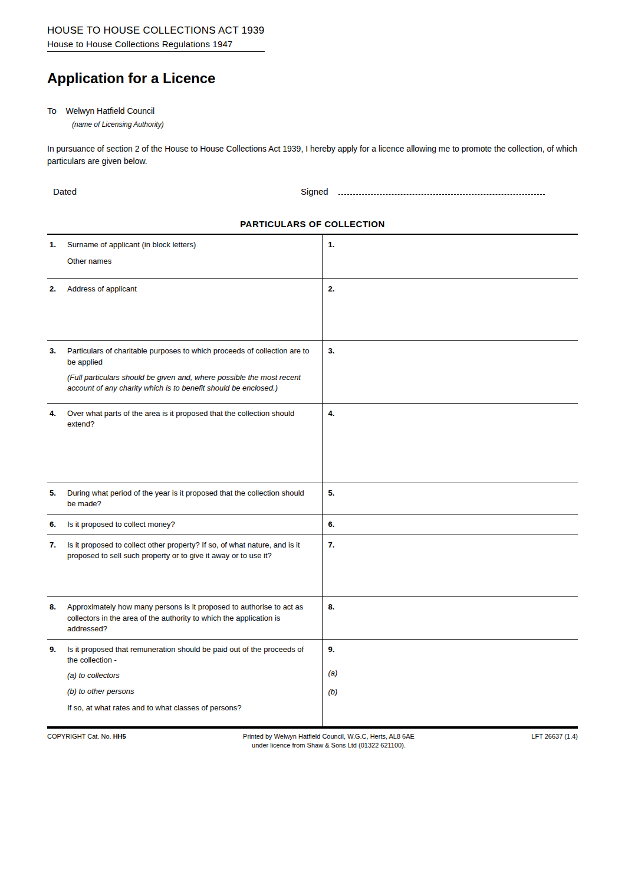HOUSE TO HOUSE COLLECTIONS ACT 1939
House to House Collections Regulations 1947
Application for a Licence
To Welwyn Hatfield Council
(name of Licensing Authority)
In pursuance of section 2 of the House to House Collections Act 1939, I hereby apply for a licence allowing me to promote the collection, of which particulars are given below.
Dated
Signed
PARTICULARS OF COLLECTION
| 1. | Surname of applicant (in block letters) Other names | 1. |
| 2. | Address of applicant | 2. |
| 3. | Particulars of charitable purposes to which proceeds of collection are to be applied (Full particulars should be given and, where possible the most recent account of any charity which is to benefit should be enclosed.) | 3. |
| 4. | Over what parts of the area is it proposed that the collection should extend? | 4. |
| 5. | During what period of the year is it proposed that the collection should be made? | 5. |
| 6. | Is it proposed to collect money? | 6. |
| 7. | Is it proposed to collect other property? If so, of what nature, and is it proposed to sell such property or to give it away or to use it? | 7. |
| 8. | Approximately how many persons is it proposed to authorise to act as collectors in the area of the authority to which the application is addressed? | 8. |
| 9. | Is it proposed that remuneration should be paid out of the proceeds of the collection - (a) to collectors (b) to other persons If so, at what rates and to what classes of persons? | 9. (a) (b) |
COPYRIGHT Cat. No. HH5
Printed by Welwyn Hatfield Council, W.G.C, Herts, AL8 6AE
under licence from Shaw & Sons Ltd (01322 621100).
LFT 26637 (1.4)